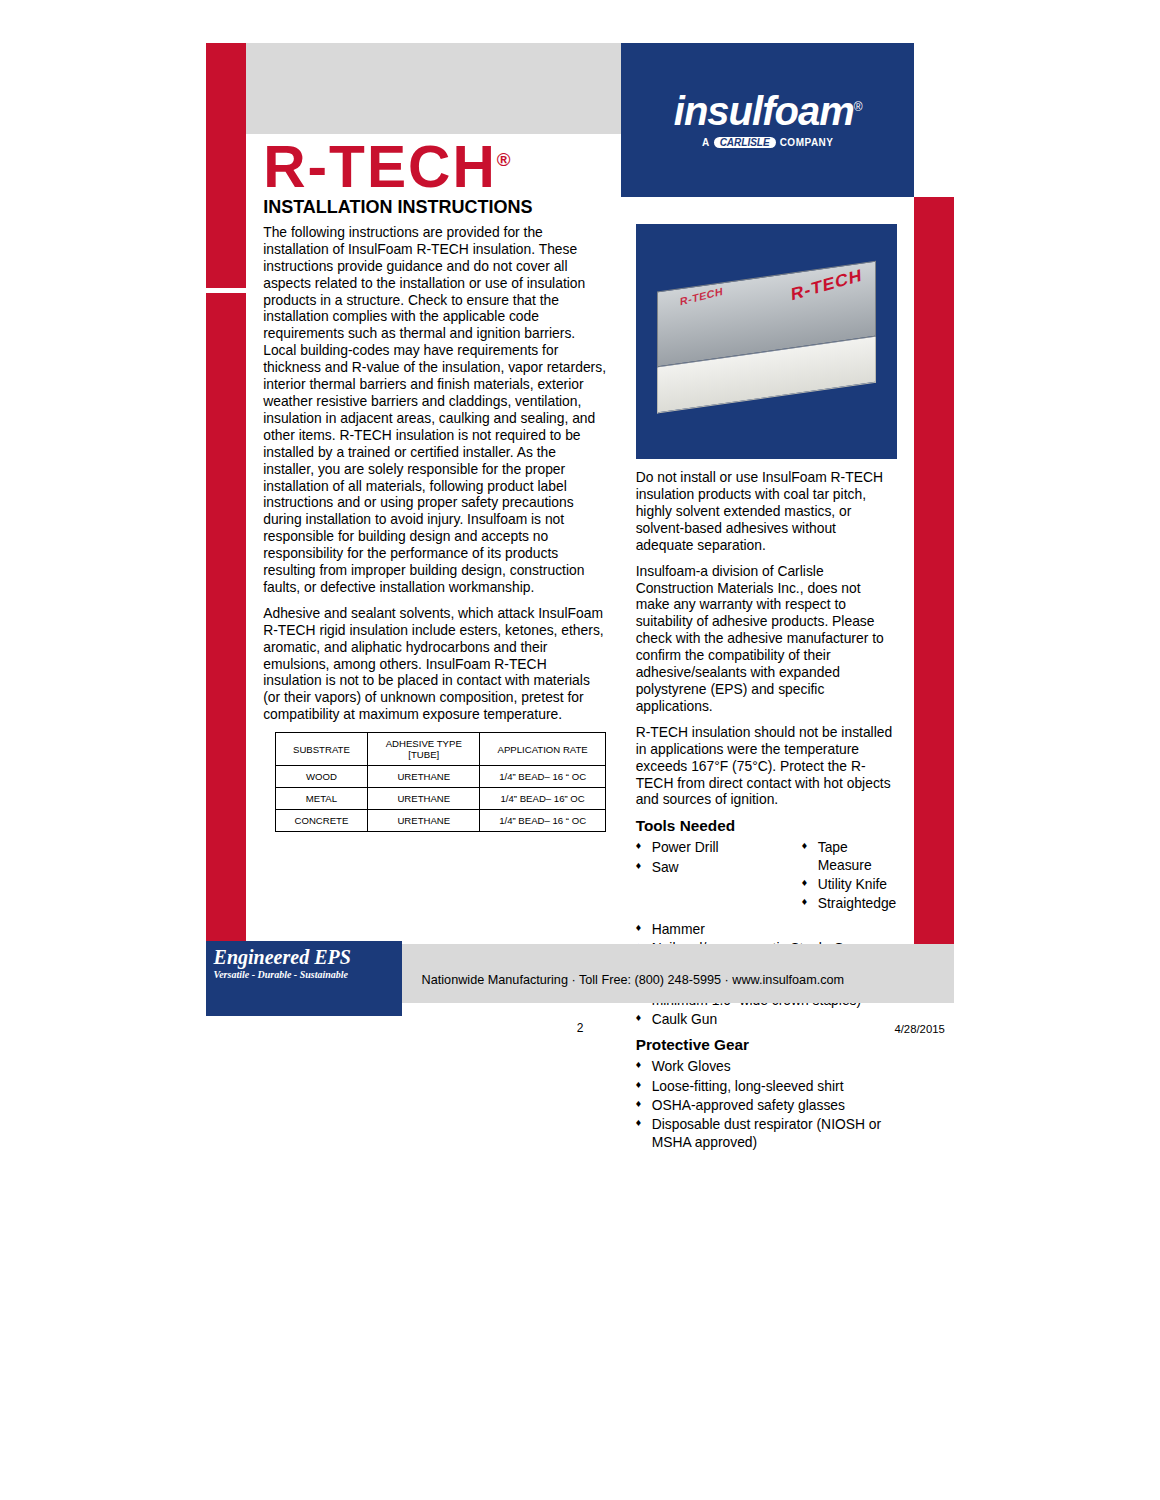insulfoam®
A CARLISLE COMPANY
R-TECH®
INSTALLATION INSTRUCTIONS
The following instructions are provided for the installation of InsulFoam R-TECH insulation. These instructions provide guidance and do not cover all aspects related to the installation or use of insulation products in a structure. Check to ensure that the installation complies with the applicable code requirements such as thermal and ignition barriers. Local building-codes may have requirements for thickness and R-value of the insulation, vapor retarders, interior thermal barriers and finish materials, exterior weather resistive barriers and claddings, ventilation, insulation in adjacent areas, caulking and sealing, and other items. R-TECH insulation is not required to be installed by a trained or certified installer. As the installer, you are solely responsible for the proper installation of all materials, following product label instructions and or using proper safety precautions during installation to avoid injury. Insulfoam is not responsible for building design and accepts no responsibility for the performance of its products resulting from improper building design, construction faults, or defective installation workmanship.
Adhesive and sealant solvents, which attack InsulFoam R-TECH rigid insulation include esters, ketones, ethers, aromatic, and aliphatic hydrocarbons and their emulsions, among others. InsulFoam R-TECH insulation is not to be placed in contact with materials (or their vapors) of unknown composition, pretest for compatibility at maximum exposure temperature.
| SUBSTRATE | ADHESIVE TYPE [TUBE] | APPLICATION RATE |
| --- | --- | --- |
| WOOD | URETHANE | 1/4” BEAD– 16 “ OC |
| METAL | URETHANE | 1/4” BEAD– 16” OC |
| CONCRETE | URETHANE | 1/4” BEAD– 16 “ OC |
R-TECH
R-TECH
Do not install or use InsulFoam R-TECH insulation products with coal tar pitch, highly solvent extended mastics, or solvent-based adhesives without adequate separation.
Insulfoam-a division of Carlisle Construction Materials Inc., does not make any warranty with respect to suitability of adhesive products. Please check with the adhesive manufacturer to confirm the compatibility of their adhesive/sealants with expanded polystyrene (EPS) and specific applications.
R-TECH insulation should not be installed in applications were the temperature exceeds 167°F (75°C). Protect the R-TECH from direct contact with hot objects and sources of ignition.
Tools Needed
Power Drill
Saw
Tape Measure
Utility Knife
Straightedge
Hammer
Nail and/or pneumatic Staple Gun (minimum 6d ring-shank nails and 15/16” diameter plastic washer or minimum 1.0” wide crown staples)
Caulk Gun
Protective Gear
Work Gloves
Loose-fitting, long-sleeved shirt
OSHA-approved safety glasses
Disposable dust respirator (NIOSH or MSHA approved)
Engineered EPS
Versatile - Durable - Sustainable
Nationwide Manufacturing · Toll Free: (800) 248-5995 · www.insulfoam.com
2
4/28/2015